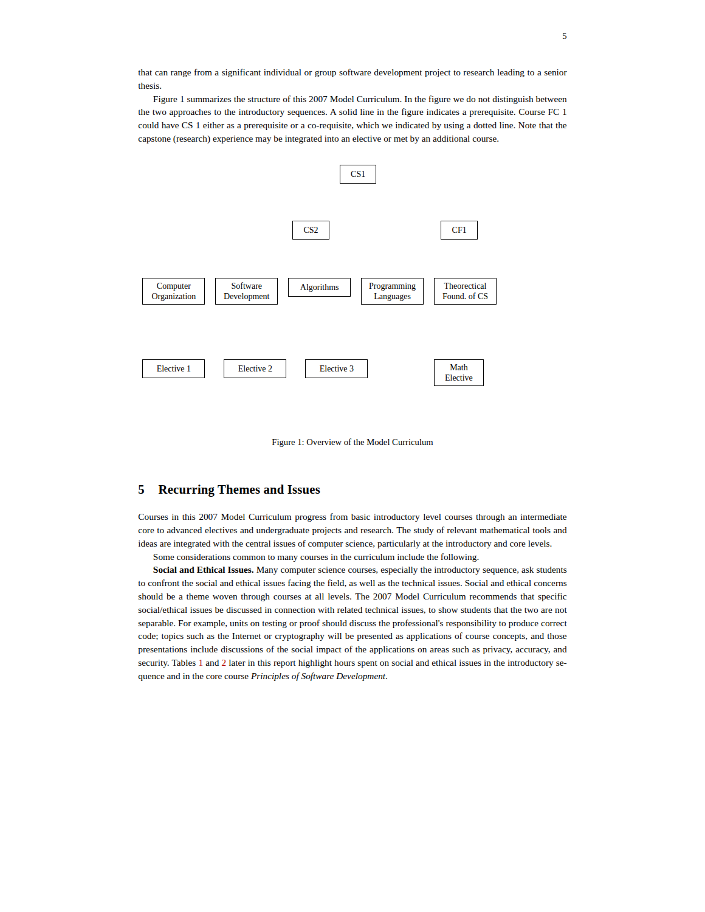5
that can range from a significant individual or group software development project to research leading to a senior thesis.
Figure 1 summarizes the structure of this 2007 Model Curriculum. In the figure we do not distinguish between the two approaches to the introductory sequences. A solid line in the figure indicates a prerequisite. Course FC 1 could have CS 1 either as a prerequisite or a co-requisite, which we indicated by using a dotted line. Note that the capstone (research) experience may be integrated into an elective or met by an additional course.
CS1
CS2
CF1
Computer
Organization
Software
Development
Algorithms
Programming
Languages
Theorectical
Found. of CS
Elective 1
Elective 2
Elective 3
Math
Elective
Figure 1: Overview of the Model Curriculum
5 Recurring Themes and Issues
Courses in this 2007 Model Curriculum progress from basic introductory level courses through an intermediate core to advanced electives and undergraduate projects and research. The study of relevant mathematical tools and ideas are integrated with the central issues of computer science, particularly at the introductory and core levels.
Some considerations common to many courses in the curriculum include the following.
Social and Ethical Issues. Many computer science courses, especially the introductory sequence, ask students to confront the social and ethical issues facing the field, as well as the technical issues. Social and ethical concerns should be a theme woven through courses at all levels. The 2007 Model Curriculum recommends that specific social/ethical issues be discussed in connection with related technical issues, to show students that the two are not separable. For example, units on testing or proof should discuss the professional's responsibility to produce correct code; topics such as the Internet or cryptography will be presented as applications of course concepts, and those presentations include discussions of the social impact of the applications on areas such as privacy, accuracy, and security. Tables 1 and 2 later in this report highlight hours spent on social and ethical issues in the introductory sequence and in the core course Principles of Software Development.